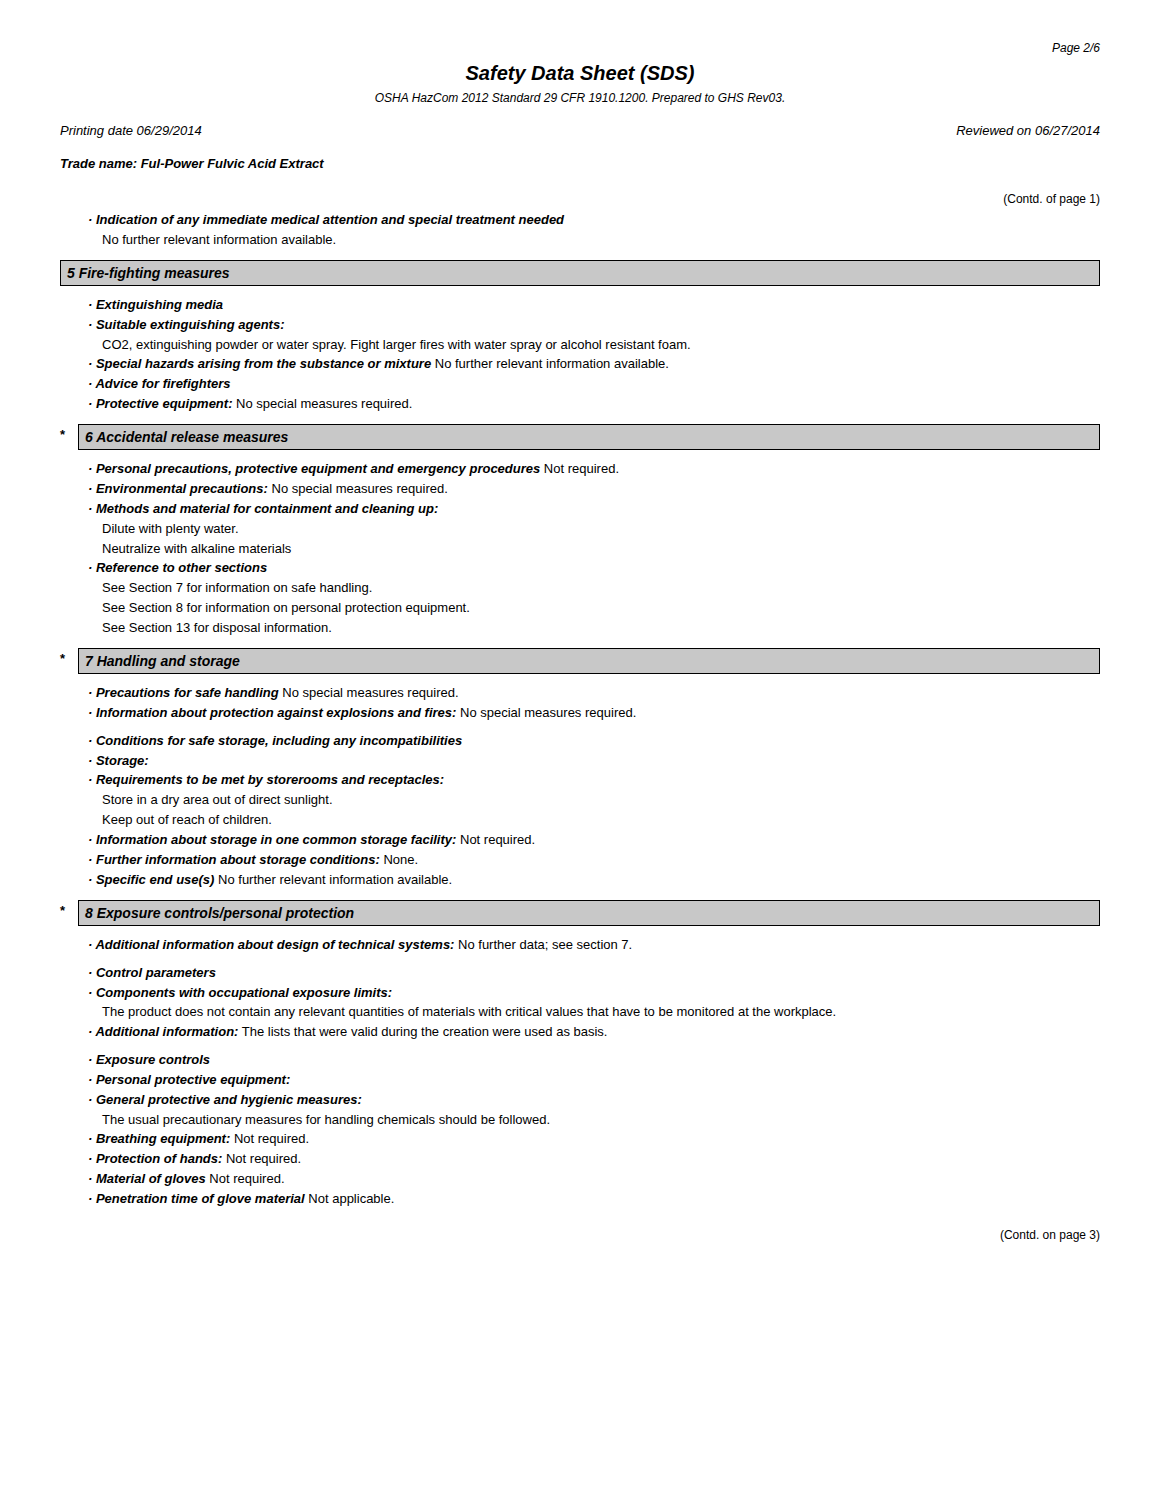Page 2/6
Safety Data Sheet (SDS)
OSHA HazCom 2012 Standard 29 CFR 1910.1200. Prepared to GHS Rev03.
Printing date 06/29/2014 Reviewed on 06/27/2014
Trade name: Ful-Power Fulvic Acid Extract
(Contd. of page 1)
· Indication of any immediate medical attention and special treatment needed
No further relevant information available.
5 Fire-fighting measures
· Extinguishing media
· Suitable extinguishing agents:
CO2, extinguishing powder or water spray. Fight larger fires with water spray or alcohol resistant foam.
· Special hazards arising from the substance or mixture No further relevant information available.
· Advice for firefighters
· Protective equipment: No special measures required.
*
6 Accidental release measures
· Personal precautions, protective equipment and emergency procedures Not required.
· Environmental precautions: No special measures required.
· Methods and material for containment and cleaning up:
Dilute with plenty water.
Neutralize with alkaline materials
· Reference to other sections
See Section 7 for information on safe handling.
See Section 8 for information on personal protection equipment.
See Section 13 for disposal information.
*
7 Handling and storage
· Precautions for safe handling No special measures required.
· Information about protection against explosions and fires: No special measures required.
· Conditions for safe storage, including any incompatibilities
· Storage:
· Requirements to be met by storerooms and receptacles:
Store in a dry area out of direct sunlight.
Keep out of reach of children.
· Information about storage in one common storage facility: Not required.
· Further information about storage conditions: None.
· Specific end use(s) No further relevant information available.
*
8 Exposure controls/personal protection
· Additional information about design of technical systems: No further data; see section 7.
· Control parameters
· Components with occupational exposure limits:
The product does not contain any relevant quantities of materials with critical values that have to be monitored at the workplace.
· Additional information: The lists that were valid during the creation were used as basis.
· Exposure controls
· Personal protective equipment:
· General protective and hygienic measures:
The usual precautionary measures for handling chemicals should be followed.
· Breathing equipment: Not required.
· Protection of hands: Not required.
· Material of gloves Not required.
· Penetration time of glove material Not applicable.
(Contd. on page 3)